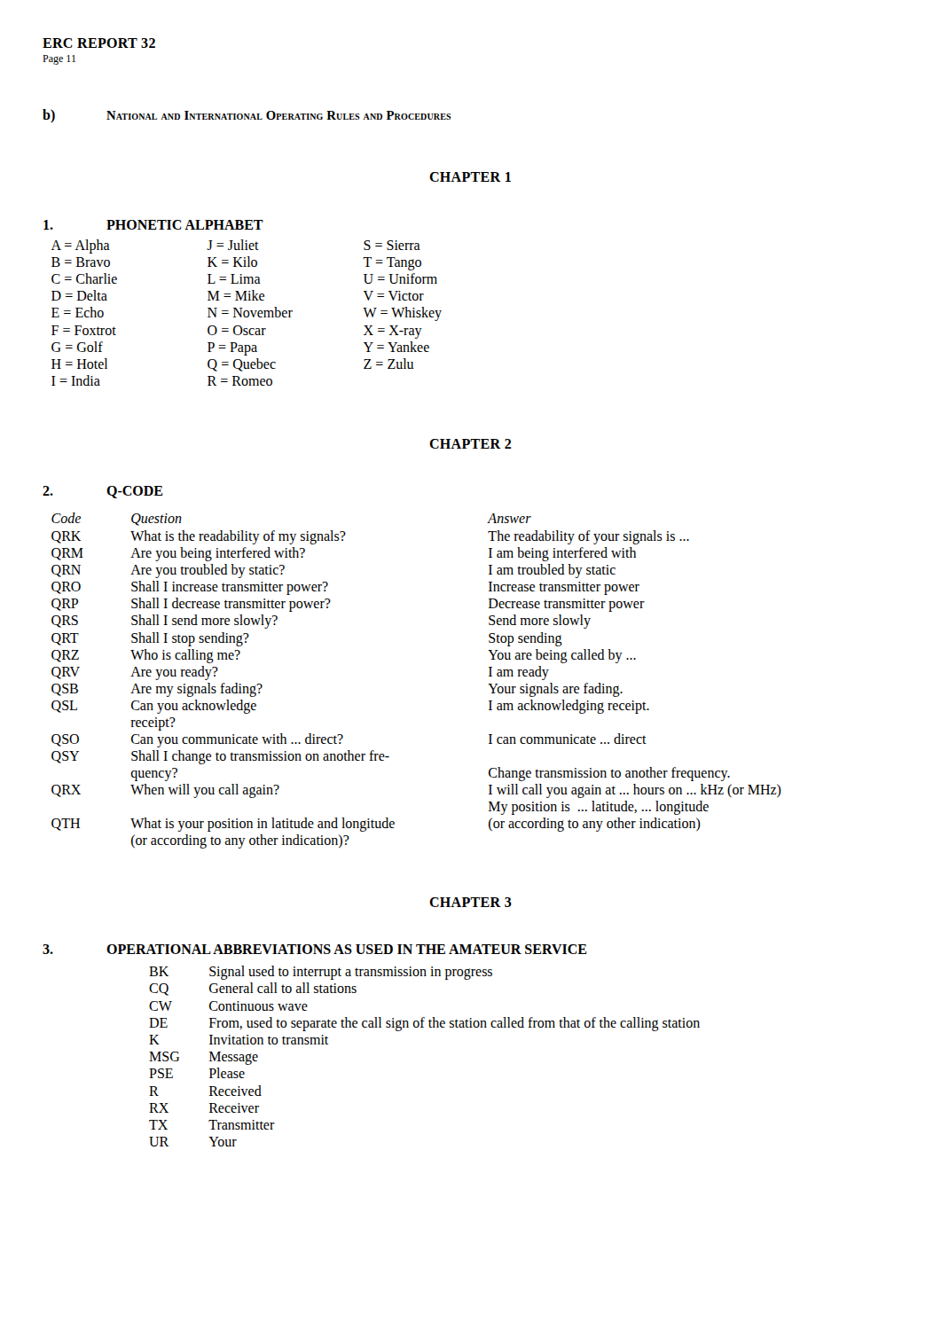ERC REPORT 32
Page 11
b) National and International Operating Rules and Procedures
CHAPTER 1
1. PHONETIC ALPHABET
| A = Alpha | J = Juliet | S = Sierra |
| B = Bravo | K = Kilo | T = Tango |
| C = Charlie | L = Lima | U = Uniform |
| D = Delta | M = Mike | V = Victor |
| E = Echo | N = November | W = Whiskey |
| F = Foxtrot | O = Oscar | X = X-ray |
| G = Golf | P = Papa | Y = Yankee |
| H = Hotel | Q = Quebec | Z = Zulu |
| I = India | R = Romeo | |
CHAPTER 2
2. Q-CODE
| Code | Question | Answer |
| --- | --- | --- |
| QRK | What is the readability of my signals? | The readability of your signals is ... |
| QRM | Are you being interfered with? | I am being interfered with |
| QRN | Are you troubled by static? | I am troubled by static |
| QRO | Shall I increase transmitter power? | Increase transmitter power |
| QRP | Shall I decrease transmitter power? | Decrease transmitter power |
| QRS | Shall I send more slowly? | Send more slowly |
| QRT | Shall I stop sending? | Stop sending |
| QRZ | Who is calling me? | You are being called by ... |
| QRV | Are you ready? | I am ready |
| QSB | Are my signals fading? | Your signals are fading. |
| QSL | Can you acknowledge receipt? | I am acknowledging receipt. |
| QSO | Can you communicate with ... direct? | I can communicate ... direct |
| QSY | Shall I change to transmission on another fre- quency? | Change transmission to another frequency. |
| QRX | When will you call again? | I will call you again at ... hours on ... kHz (or MHz) |
| | | My position is ... latitude, ... longitude |
| QTH | What is your position in latitude and longitude (or according to any other indication)? | (or according to any other indication) |
CHAPTER 3
3. OPERATIONAL ABBREVIATIONS AS USED IN THE AMATEUR SERVICE
| BK | Signal used to interrupt a transmission in progress |
| CQ | General call to all stations |
| CW | Continuous wave |
| DE | From, used to separate the call sign of the station called from that of the calling station |
| K | Invitation to transmit |
| MSG | Message |
| PSE | Please |
| R | Received |
| RX | Receiver |
| TX | Transmitter |
| UR | Your |